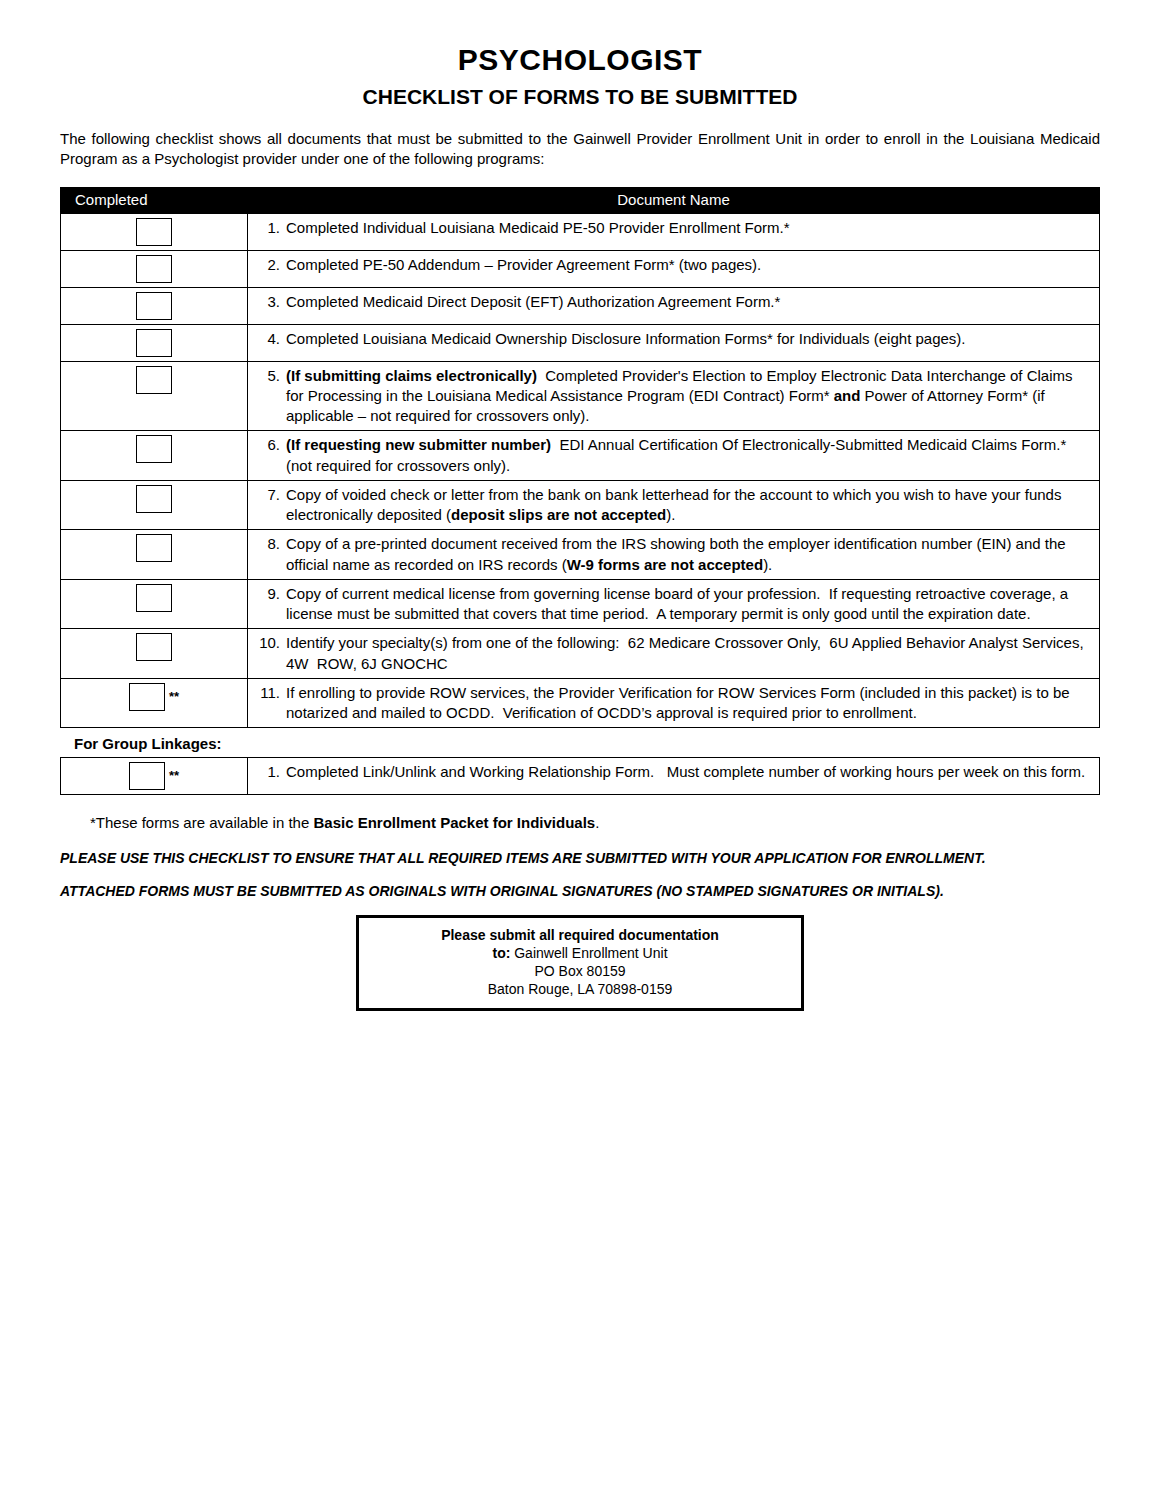PSYCHOLOGIST
CHECKLIST OF FORMS TO BE SUBMITTED
The following checklist shows all documents that must be submitted to the Gainwell Provider Enrollment Unit in order to enroll in the Louisiana Medicaid Program as a Psychologist provider under one of the following programs:
| Completed | Document Name |
| --- | --- |
| | 1. Completed Individual Louisiana Medicaid PE-50 Provider Enrollment Form.* |
| | 2. Completed PE-50 Addendum – Provider Agreement Form* (two pages). |
| | 3. Completed Medicaid Direct Deposit (EFT) Authorization Agreement Form.* |
| | 4. Completed Louisiana Medicaid Ownership Disclosure Information Forms* for Individuals (eight pages). |
| | 5. (If submitting claims electronically) Completed Provider's Election to Employ Electronic Data Interchange of Claims for Processing in the Louisiana Medical Assistance Program (EDI Contract) Form* and Power of Attorney Form* (if applicable – not required for crossovers only). |
| | 6. (If requesting new submitter number) EDI Annual Certification Of Electronically-Submitted Medicaid Claims Form.* (not required for crossovers only). |
| | 7. Copy of voided check or letter from the bank on bank letterhead for the account to which you wish to have your funds electronically deposited ( deposit slips are not accepted ). |
| | 8. Copy of a pre-printed document received from the IRS showing both the employer identification number (EIN) and the official name as recorded on IRS records ( W-9 forms are not accepted ). |
| | 9. Copy of current medical license from governing license board of your profession. If requesting retroactive coverage, a license must be submitted that covers that time period. A temporary permit is only good until the expiration date. |
| | 10. Identify your specialty(s) from one of the following: 62 Medicare Crossover Only, 6U Applied Behavior Analyst Services, 4W ROW, 6J GNOCHC |
| ** | 11. If enrolling to provide ROW services, the Provider Verification for ROW Services Form (included in this packet) is to be notarized and mailed to OCDD. Verification of OCDD’s approval is required prior to enrollment. |
For Group Linkages:
| ** | 1. Completed Link/Unlink and Working Relationship Form. Must complete number of working hours per week on this form. |
*These forms are available in the Basic Enrollment Packet for Individuals.
PLEASE USE THIS CHECKLIST TO ENSURE THAT ALL REQUIRED ITEMS ARE SUBMITTED WITH YOUR APPLICATION FOR ENROLLMENT.
ATTACHED FORMS MUST BE SUBMITTED AS ORIGINALS WITH ORIGINAL SIGNATURES (NO STAMPED SIGNATURES OR INITIALS).
Please submit all required documentation
to: Gainwell Enrollment Unit
PO Box 80159
Baton Rouge, LA 70898-0159